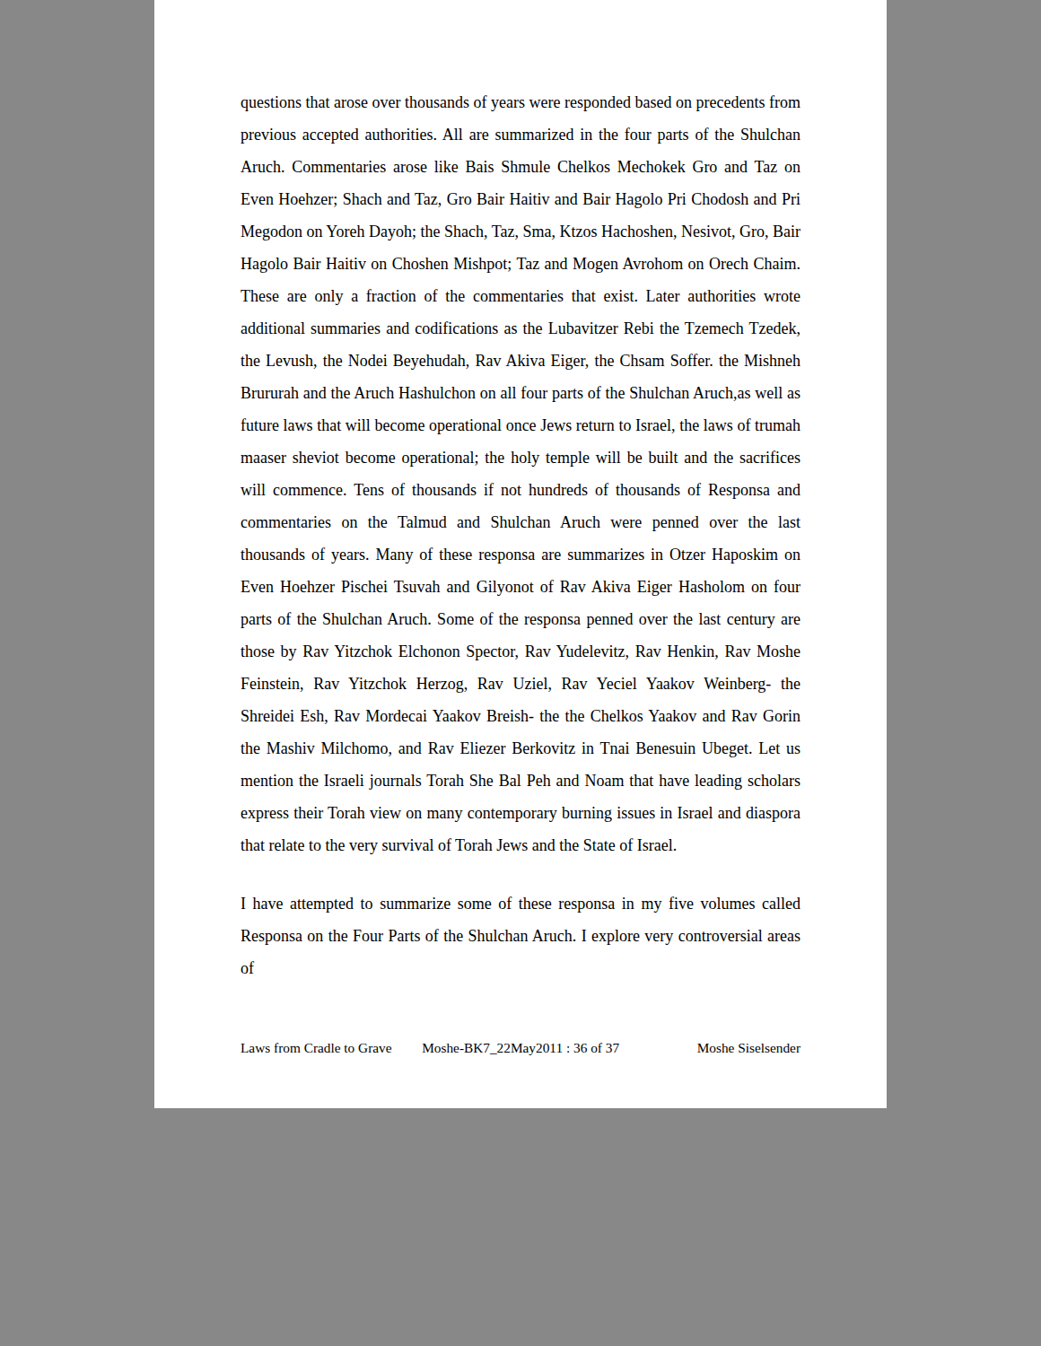questions that arose over thousands of years were responded based on precedents from previous accepted authorities. All are summarized in the four parts of the Shulchan Aruch. Commentaries arose like Bais Shmule Chelkos Mechokek Gro and Taz on Even Hoehzer; Shach and Taz, Gro Bair Haitiv and Bair Hagolo Pri Chodosh and Pri Megodon on Yoreh Dayoh; the Shach, Taz, Sma, Ktzos Hachoshen, Nesivot, Gro, Bair Hagolo Bair Haitiv on Choshen Mishpot; Taz and Mogen Avrohom on Orech Chaim. These are only a fraction of the commentaries that exist. Later authorities wrote additional summaries and codifications as the Lubavitzer Rebi the Tzemech Tzedek, the Levush, the Nodei Beyehudah, Rav Akiva Eiger, the Chsam Soffer. the Mishneh Brururah and the Aruch Hashulchon on all four parts of the Shulchan Aruch,as well as future laws that will become operational once Jews return to Israel, the laws of trumah maaser sheviot become operational; the holy temple will be built and the sacrifices will commence. Tens of thousands if not hundreds of thousands of Responsa and commentaries on the Talmud and Shulchan Aruch were penned over the last thousands of years. Many of these responsa are summarizes in Otzer Haposkim on Even Hoehzer Pischei Tsuvah and Gilyonot of Rav Akiva Eiger Hasholom on four parts of the Shulchan Aruch. Some of the responsa penned over the last century are those by Rav Yitzchok Elchonon Spector, Rav Yudelevitz, Rav Henkin, Rav Moshe Feinstein, Rav Yitzchok Herzog, Rav Uziel, Rav Yeciel Yaakov Weinberg- the Shreidei Esh, Rav Mordecai Yaakov Breish- the the Chelkos Yaakov and Rav Gorin the Mashiv Milchomo, and Rav Eliezer Berkovitz in Tnai Benesuin Ubeget. Let us mention the Israeli journals Torah She Bal Peh and Noam that have leading scholars express their Torah view on many contemporary burning issues in Israel and diaspora that relate to the very survival of Torah Jews and the State of Israel.
I have attempted to summarize some of these responsa in my five volumes called Responsa on the Four Parts of the Shulchan Aruch. I explore very controversial areas of
Laws from Cradle to Grave Moshe-BK7_22May2011 : 36 of 37 Moshe Siselsender